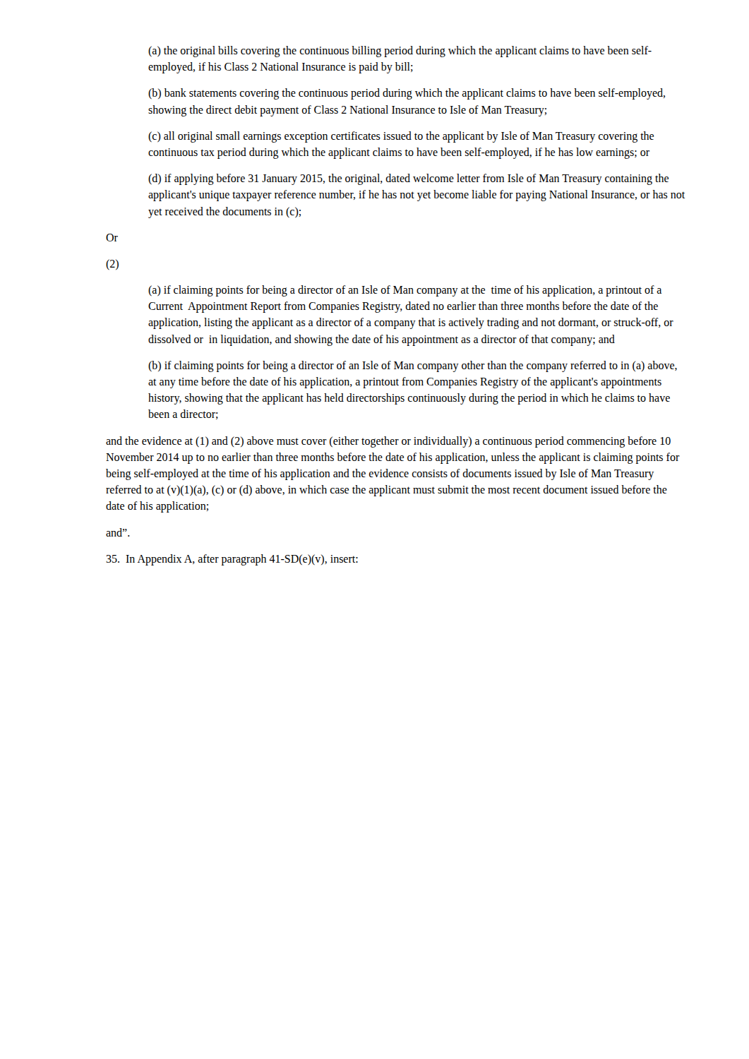(a) the original bills covering the continuous billing period during which the applicant claims to have been self-employed, if his Class 2 National Insurance is paid by bill;
(b) bank statements covering the continuous period during which the applicant claims to have been self-employed, showing the direct debit payment of Class 2 National Insurance to Isle of Man Treasury;
(c) all original small earnings exception certificates issued to the applicant by Isle of Man Treasury covering the continuous tax period during which the applicant claims to have been self-employed, if he has low earnings; or
(d) if applying before 31 January 2015, the original, dated welcome letter from Isle of Man Treasury containing the applicant's unique taxpayer reference number, if he has not yet become liable for paying National Insurance, or has not yet received the documents in (c);
Or
(2)
(a) if claiming points for being a director of an Isle of Man company at the time of his application, a printout of a Current Appointment Report from Companies Registry, dated no earlier than three months before the date of the application, listing the applicant as a director of a company that is actively trading and not dormant, or struck-off, or dissolved or in liquidation, and showing the date of his appointment as a director of that company; and
(b) if claiming points for being a director of an Isle of Man company other than the company referred to in (a) above, at any time before the date of his application, a printout from Companies Registry of the applicant's appointments history, showing that the applicant has held directorships continuously during the period in which he claims to have been a director;
and the evidence at (1) and (2) above must cover (either together or individually) a continuous period commencing before 10 November 2014 up to no earlier than three months before the date of his application, unless the applicant is claiming points for being self-employed at the time of his application and the evidence consists of documents issued by Isle of Man Treasury referred to at (v)(1)(a), (c) or (d) above, in which case the applicant must submit the most recent document issued before the date of his application;
and”.
35. In Appendix A, after paragraph 41-SD(e)(v), insert: